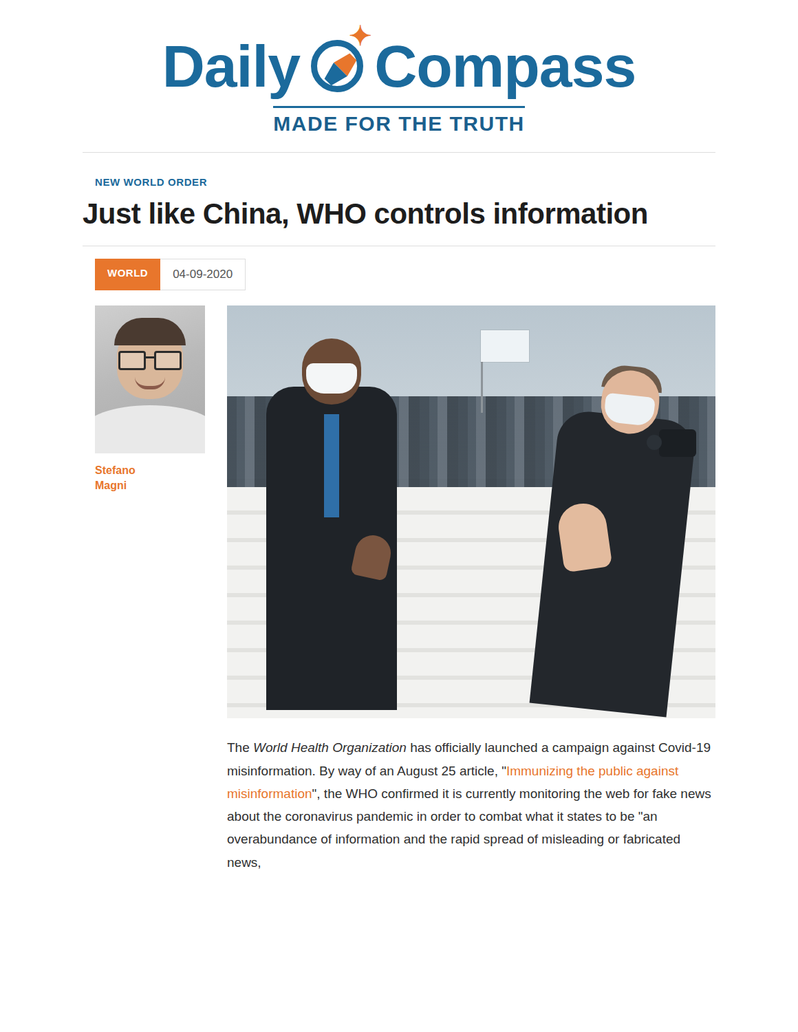Daily ✦ Compass
MADE FOR THE TRUTH
New World Order
Just like China, WHO controls information
World 04-09-2020
Stefano
Magni
The World Health Organization has officially launched a campaign against Covid-19 misinformation. By way of an August 25 article, "Immunizing the public against misinformation", the WHO confirmed it is currently monitoring the web for fake news about the coronavirus pandemic in order to combat what it states to be "an overabundance of information and the rapid spread of misleading or fabricated news,